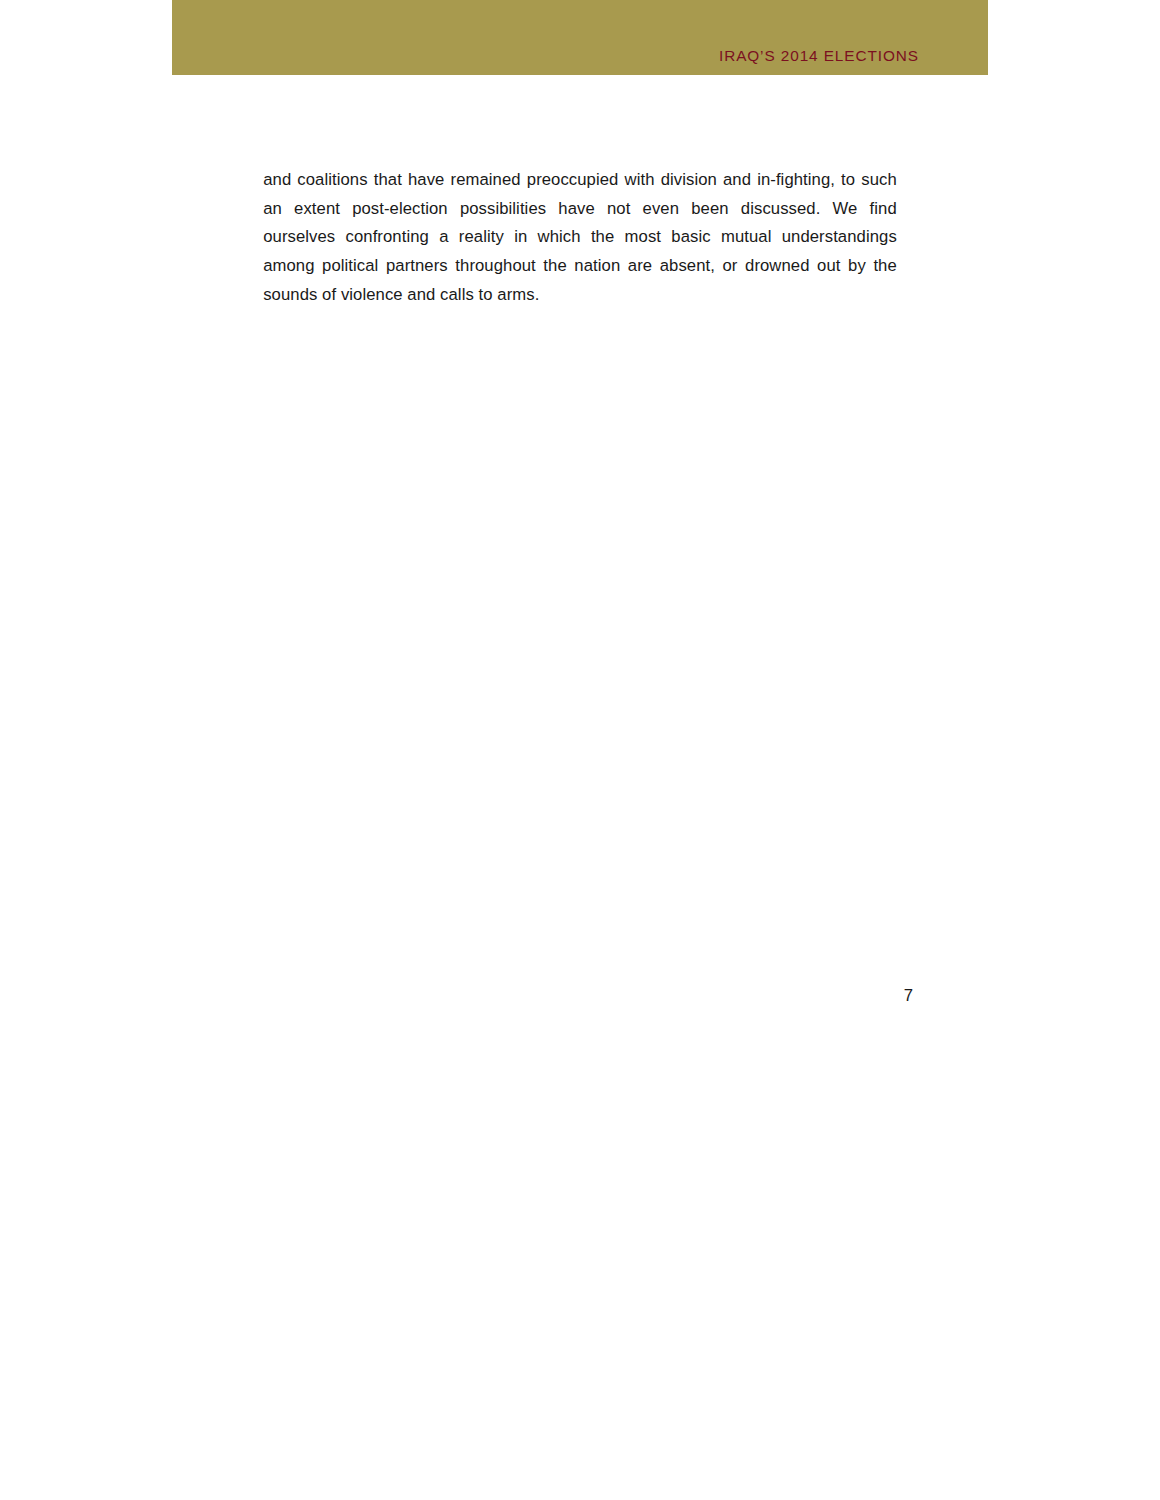IRAQ’S 2014 ELECTIONS
and coalitions that have remained preoccupied with division and in-fighting, to such an extent post-election possibilities have not even been discussed. We find ourselves confronting a reality in which the most basic mutual understandings among political partners throughout the nation are absent, or drowned out by the sounds of violence and calls to arms.
7